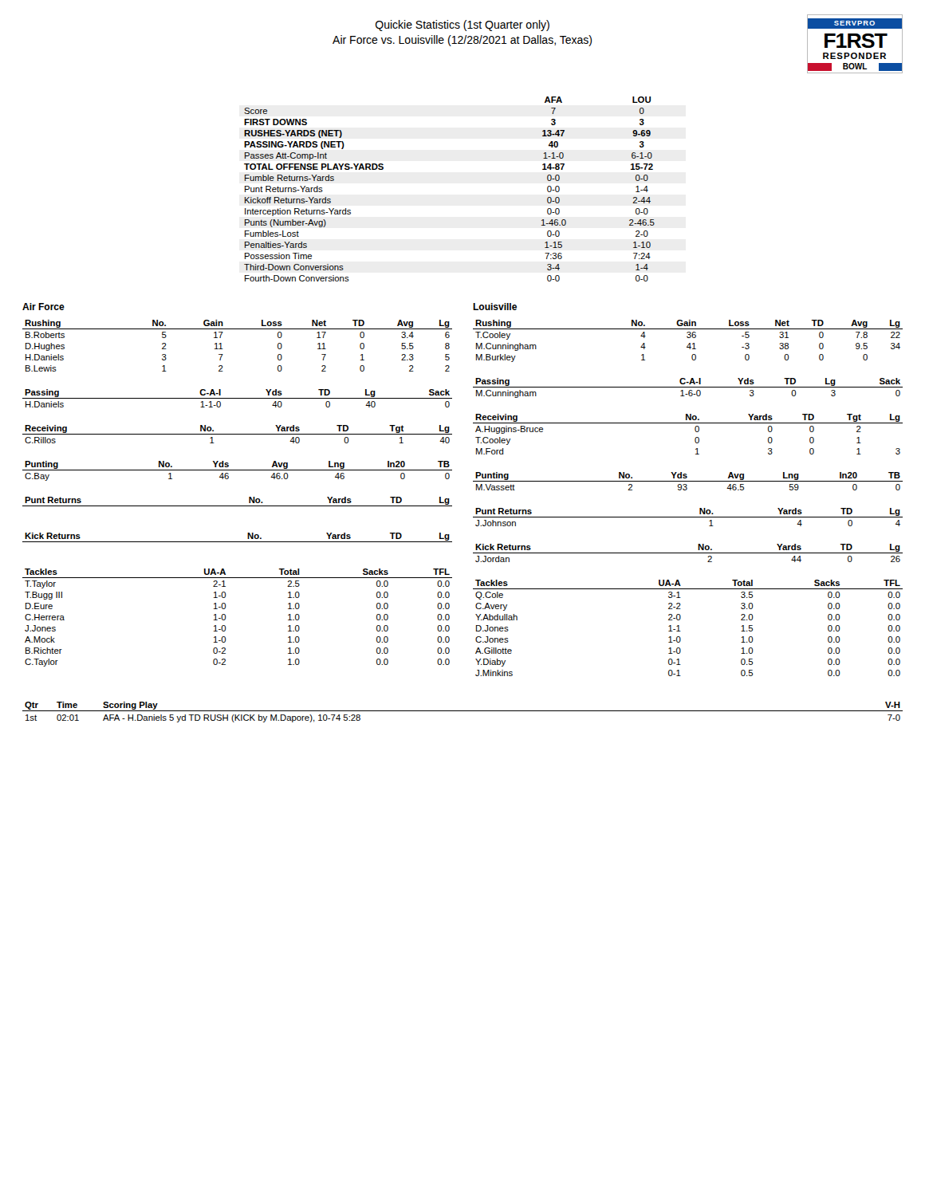Quickie Statistics (1st Quarter only)
Air Force vs. Louisville (12/28/2021 at Dallas, Texas)
SERVPRO
F1RST
RESPONDER
BOWL
| | AFA | LOU |
| Score | 7 | 0 |
| FIRST DOWNS | 3 | 3 |
| RUSHES-YARDS (NET) | 13-47 | 9-69 |
| PASSING-YARDS (NET) | 40 | 3 |
| Passes Att-Comp-Int | 1-1-0 | 6-1-0 |
| TOTAL OFFENSE PLAYS-YARDS | 14-87 | 15-72 |
| Fumble Returns-Yards | 0-0 | 0-0 |
| Punt Returns-Yards | 0-0 | 1-4 |
| Kickoff Returns-Yards | 0-0 | 2-44 |
| Interception Returns-Yards | 0-0 | 0-0 |
| Punts (Number-Avg) | 1-46.0 | 2-46.5 |
| Fumbles-Lost | 0-0 | 2-0 |
| Penalties-Yards | 1-15 | 1-10 |
| Possession Time | 7:36 | 7:24 |
| Third-Down Conversions | 3-4 | 1-4 |
| Fourth-Down Conversions | 0-0 | 0-0 |
Air Force
| Rushing | No. | Gain | Loss | Net | TD | Avg | Lg |
| --- | --- | --- | --- | --- | --- | --- | --- |
| B.Roberts | 5 | 17 | 0 | 17 | 0 | 3.4 | 6 |
| D.Hughes | 2 | 11 | 0 | 11 | 0 | 5.5 | 8 |
| H.Daniels | 3 | 7 | 0 | 7 | 1 | 2.3 | 5 |
| B.Lewis | 1 | 2 | 0 | 2 | 0 | 2 | 2 |
| Passing | C-A-I | Yds | TD | Lg | Sack |
| --- | --- | --- | --- | --- | --- |
| H.Daniels | 1-1-0 | 40 | 0 | 40 | 0 |
| Receiving | No. | Yards | TD | Tgt | Lg |
| --- | --- | --- | --- | --- | --- |
| C.Rillos | 1 | 40 | 0 | 1 | 40 |
| Punting | No. | Yds | Avg | Lng | In20 | TB |
| --- | --- | --- | --- | --- | --- | --- |
| C.Bay | 1 | 46 | 46.0 | 46 | 0 | 0 |
| Punt Returns | No. | Yards | TD | Lg |
| --- | --- | --- | --- | --- |
| Kick Returns | No. | Yards | TD | Lg |
| --- | --- | --- | --- | --- |
| Tackles | UA-A | Total | Sacks | TFL |
| --- | --- | --- | --- | --- |
| T.Taylor | 2-1 | 2.5 | 0.0 | 0.0 |
| T.Bugg III | 1-0 | 1.0 | 0.0 | 0.0 |
| D.Eure | 1-0 | 1.0 | 0.0 | 0.0 |
| C.Herrera | 1-0 | 1.0 | 0.0 | 0.0 |
| J.Jones | 1-0 | 1.0 | 0.0 | 0.0 |
| A.Mock | 1-0 | 1.0 | 0.0 | 0.0 |
| B.Richter | 0-2 | 1.0 | 0.0 | 0.0 |
| C.Taylor | 0-2 | 1.0 | 0.0 | 0.0 |
Louisville
| Rushing | No. | Gain | Loss | Net | TD | Avg | Lg |
| --- | --- | --- | --- | --- | --- | --- | --- |
| T.Cooley | 4 | 36 | -5 | 31 | 0 | 7.8 | 22 |
| M.Cunningham | 4 | 41 | -3 | 38 | 0 | 9.5 | 34 |
| M.Burkley | 1 | 0 | 0 | 0 | 0 | 0 | |
| Passing | C-A-I | Yds | TD | Lg | Sack |
| --- | --- | --- | --- | --- | --- |
| M.Cunningham | 1-6-0 | 3 | 0 | 3 | 0 |
| Receiving | No. | Yards | TD | Tgt | Lg |
| --- | --- | --- | --- | --- | --- |
| A.Huggins-Bruce | 0 | 0 | 0 | 2 | |
| T.Cooley | 0 | 0 | 0 | 1 | |
| M.Ford | 1 | 3 | 0 | 1 | 3 |
| Punting | No. | Yds | Avg | Lng | In20 | TB |
| --- | --- | --- | --- | --- | --- | --- |
| M.Vassett | 2 | 93 | 46.5 | 59 | 0 | 0 |
| Punt Returns | No. | Yards | TD | Lg |
| --- | --- | --- | --- | --- |
| J.Johnson | 1 | 4 | 0 | 4 |
| Kick Returns | No. | Yards | TD | Lg |
| --- | --- | --- | --- | --- |
| J.Jordan | 2 | 44 | 0 | 26 |
| Tackles | UA-A | Total | Sacks | TFL |
| --- | --- | --- | --- | --- |
| Q.Cole | 3-1 | 3.5 | 0.0 | 0.0 |
| C.Avery | 2-2 | 3.0 | 0.0 | 0.0 |
| Y.Abdullah | 2-0 | 2.0 | 0.0 | 0.0 |
| D.Jones | 1-1 | 1.5 | 0.0 | 0.0 |
| C.Jones | 1-0 | 1.0 | 0.0 | 0.0 |
| A.Gillotte | 1-0 | 1.0 | 0.0 | 0.0 |
| Y.Diaby | 0-1 | 0.5 | 0.0 | 0.0 |
| J.Minkins | 0-1 | 0.5 | 0.0 | 0.0 |
| Qtr | Time | Scoring Play | V-H |
| --- | --- | --- | --- |
| 1st | 02:01 | AFA - H.Daniels 5 yd TD RUSH (KICK by M.Dapore), 10-74 5:28 | 7-0 |